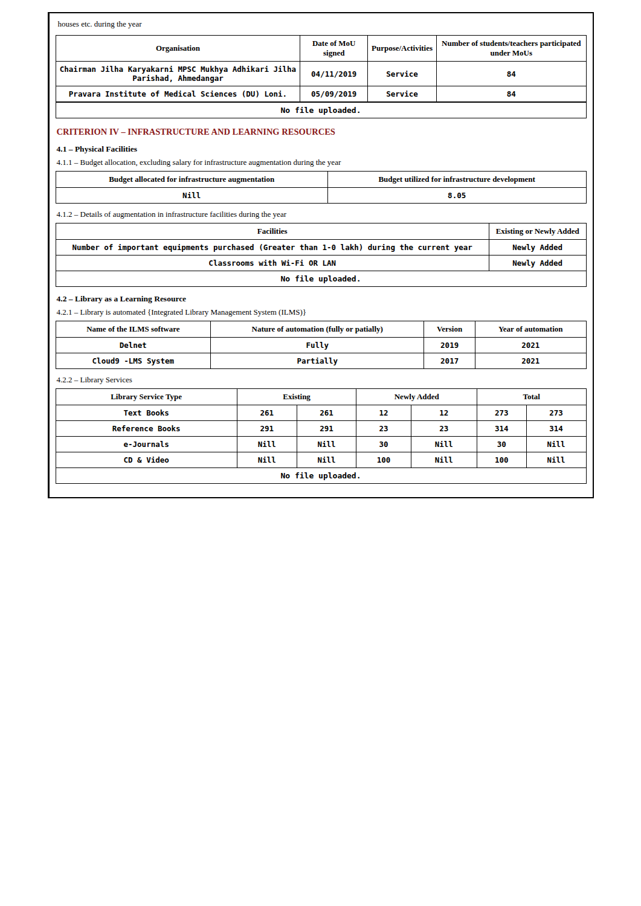houses etc. during the year
| Organisation | Date of MoU signed | Purpose/Activities | Number of students/teachers participated under MoUs |
| --- | --- | --- | --- |
| Chairman Jilha Karyakarni MPSC Mukhya Adhikari Jilha Parishad, Ahmedangar | 04/11/2019 | Service | 84 |
| Pravara Institute of Medical Sciences (DU) Loni. | 05/09/2019 | Service | 84 |
No file uploaded.
CRITERION IV – INFRASTRUCTURE AND LEARNING RESOURCES
4.1 – Physical Facilities
4.1.1 – Budget allocation, excluding salary for infrastructure augmentation during the year
| Budget allocated for infrastructure augmentation | Budget utilized for infrastructure development |
| --- | --- |
| Nill | 8.05 |
4.1.2 – Details of augmentation in infrastructure facilities during the year
| Facilities | Existing or Newly Added |
| --- | --- |
| Number of important equipments purchased (Greater than 1-0 lakh) during the current year | Newly Added |
| Classrooms with Wi-Fi OR LAN | Newly Added |
No file uploaded.
4.2 – Library as a Learning Resource
4.2.1 – Library is automated {Integrated Library Management System (ILMS)}
| Name of the ILMS software | Nature of automation (fully or patially) | Version | Year of automation |
| --- | --- | --- | --- |
| Delnet | Fully | 2019 | 2021 |
| Cloud9 -LMS System | Partially | 2017 | 2021 |
4.2.2 – Library Services
| Library Service Type | Existing | Newly Added | Total |
| --- | --- | --- | --- |
| Text Books | 261 | 261 | 12 | 12 | 273 | 273 |
| Reference Books | 291 | 291 | 23 | 23 | 314 | 314 |
| e-Journals | Nill | Nill | 30 | Nill | 30 | Nill |
| CD & Video | Nill | Nill | 100 | Nill | 100 | Nill |
No file uploaded.